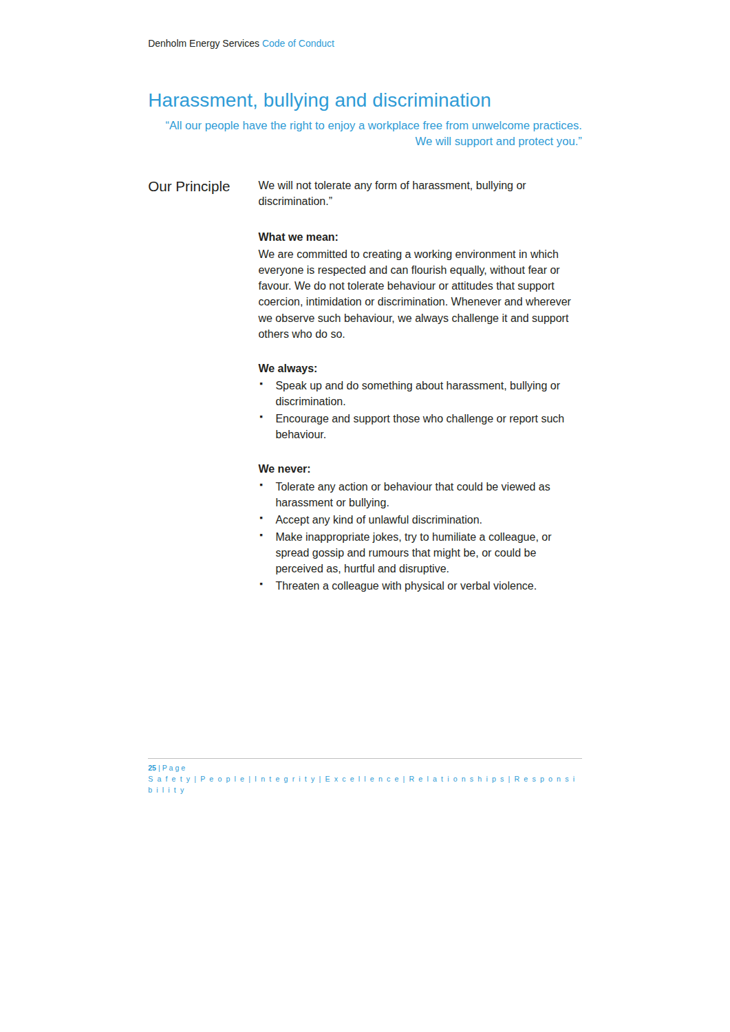Denholm Energy Services Code of Conduct
Harassment, bullying and discrimination
“All our people have the right to enjoy a workplace free from unwelcome practices. We will support and protect you.”
Our Principle
We will not tolerate any form of harassment, bullying or discrimination.”
What we mean:
We are committed to creating a working environment in which everyone is respected and can flourish equally, without fear or favour. We do not tolerate behaviour or attitudes that support coercion, intimidation or discrimination. Whenever and wherever we observe such behaviour, we always challenge it and support others who do so.
We always:
Speak up and do something about harassment, bullying or discrimination.
Encourage and support those who challenge or report such behaviour.
We never:
Tolerate any action or behaviour that could be viewed as harassment or bullying.
Accept any kind of unlawful discrimination.
Make inappropriate jokes, try to humiliate a colleague, or spread gossip and rumours that might be, or could be perceived as, hurtful and disruptive.
Threaten a colleague with physical or verbal violence.
25 | P a g e
S a f e t y | P e o p l e | I n t e g r i t y | E x c e l l e n c e | R e l a t i o n s h i p s | R e s p o n s i b i l i t y